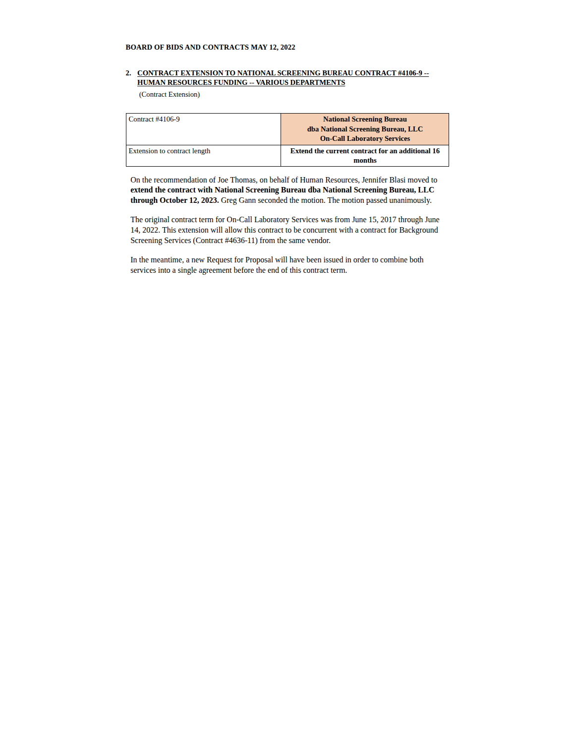BOARD OF BIDS AND CONTRACTS MAY 12, 2022
2.
CONTRACT EXTENSION TO NATIONAL SCREENING BUREAU CONTRACT #4106-9 -- HUMAN RESOURCES FUNDING -- VARIOUS DEPARTMENTS
(Contract Extension)
| Contract #4106-9 | National Screening Bureau dba National Screening Bureau, LLC On-Call Laboratory Services |
| Extension to contract length | Extend the current contract for an additional 16 months |
On the recommendation of Joe Thomas, on behalf of Human Resources, Jennifer Blasi moved to extend the contract with National Screening Bureau dba National Screening Bureau, LLC through October 12, 2023. Greg Gann seconded the motion. The motion passed unanimously.
The original contract term for On-Call Laboratory Services was from June 15, 2017 through June 14, 2022. This extension will allow this contract to be concurrent with a contract for Background Screening Services (Contract #4636-11) from the same vendor.
In the meantime, a new Request for Proposal will have been issued in order to combine both services into a single agreement before the end of this contract term.